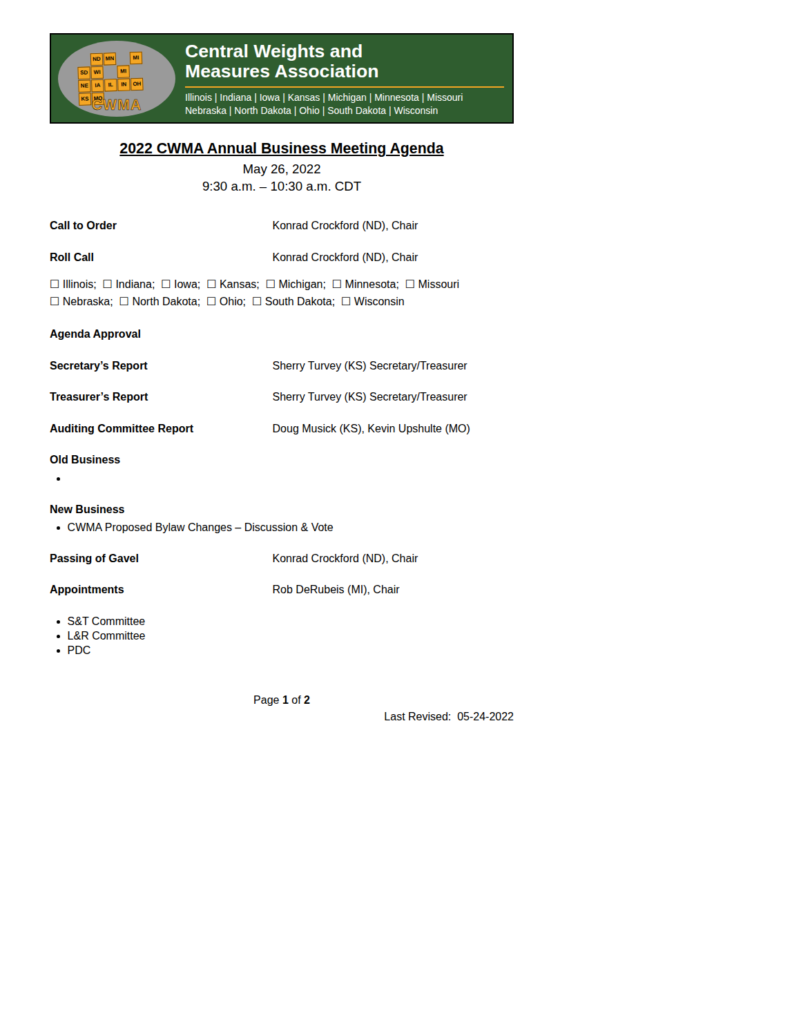ND
MN
MI
SD
WI
MI
NE
IA
IL
IN
OH
KS
MO
CWMA
Central Weights and
Measures Association
Illinois | Indiana | Iowa | Kansas | Michigan | Minnesota | Missouri
Nebraska | North Dakota | Ohio | South Dakota | Wisconsin
2022 CWMA Annual Business Meeting Agenda
May 26, 2022
9:30 a.m. – 10:30 a.m. CDT
Call to Order
Konrad Crockford (ND), Chair
Roll Call
Konrad Crockford (ND), Chair
☐ Illinois; ☐ Indiana; ☐ Iowa; ☐ Kansas; ☐ Michigan; ☐ Minnesota; ☐ Missouri
☐ Nebraska; ☐ North Dakota; ☐ Ohio; ☐ South Dakota; ☐ Wisconsin
Agenda Approval
Secretary’s Report
Sherry Turvey (KS) Secretary/Treasurer
Treasurer’s Report
Sherry Turvey (KS) Secretary/Treasurer
Auditing Committee Report
Doug Musick (KS), Kevin Upshulte (MO)
Old Business
New Business
CWMA Proposed Bylaw Changes – Discussion & Vote
Passing of Gavel
Konrad Crockford (ND), Chair
Appointments
Rob DeRubeis (MI), Chair
S&T Committee
L&R Committee
PDC
Page 1 of 2
Last Revised: 05-24-2022